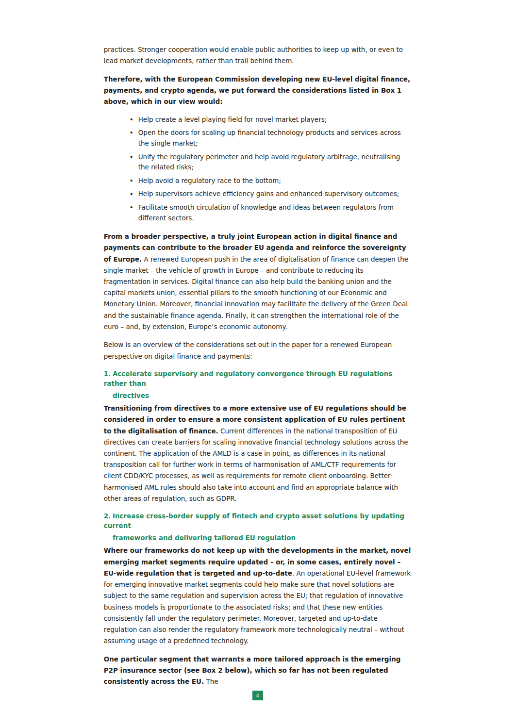practices. Stronger cooperation would enable public authorities to keep up with, or even to lead market developments, rather than trail behind them.
Therefore, with the European Commission developing new EU-level digital finance, payments, and crypto agenda, we put forward the considerations listed in Box 1 above, which in our view would:
Help create a level playing field for novel market players;
Open the doors for scaling up financial technology products and services across the single market;
Unify the regulatory perimeter and help avoid regulatory arbitrage, neutralising the related risks;
Help avoid a regulatory race to the bottom;
Help supervisors achieve efficiency gains and enhanced supervisory outcomes;
Facilitate smooth circulation of knowledge and ideas between regulators from different sectors.
From a broader perspective, a truly joint European action in digital finance and payments can contribute to the broader EU agenda and reinforce the sovereignty of Europe. A renewed European push in the area of digitalisation of finance can deepen the single market – the vehicle of growth in Europe – and contribute to reducing its fragmentation in services. Digital finance can also help build the banking union and the capital markets union, essential pillars to the smooth functioning of our Economic and Monetary Union. Moreover, financial innovation may facilitate the delivery of the Green Deal and the sustainable finance agenda. Finally, it can strengthen the international role of the euro – and, by extension, Europe’s economic autonomy.
Below is an overview of the considerations set out in the paper for a renewed European perspective on digital finance and payments:
1. Accelerate supervisory and regulatory convergence through EU regulations rather than
directives
Transitioning from directives to a more extensive use of EU regulations should be considered in order to ensure a more consistent application of EU rules pertinent to the digitalisation of finance. Current differences in the national transposition of EU directives can create barriers for scaling innovative financial technology solutions across the continent. The application of the AMLD is a case in point, as differences in its national transposition call for further work in terms of harmonisation of AML/CTF requirements for client CDD/KYC processes, as well as requirements for remote client onboarding. Better-harmonised AML rules should also take into account and find an appropriate balance with other areas of regulation, such as GDPR.
2. Increase cross-border supply of fintech and crypto asset solutions by updating current
frameworks and delivering tailored EU regulation
Where our frameworks do not keep up with the developments in the market, novel emerging market segments require updated – or, in some cases, entirely novel – EU-wide regulation that is targeted and up-to-date. An operational EU-level framework for emerging innovative market segments could help make sure that novel solutions are subject to the same regulation and supervision across the EU; that regulation of innovative business models is proportionate to the associated risks; and that these new entities consistently fall under the regulatory perimeter. Moreover, targeted and up-to-date regulation can also render the regulatory framework more technologically neutral – without assuming usage of a predefined technology.
One particular segment that warrants a more tailored approach is the emerging P2P insurance sector (see Box 2 below), which so far has not been regulated consistently across the EU. The
4